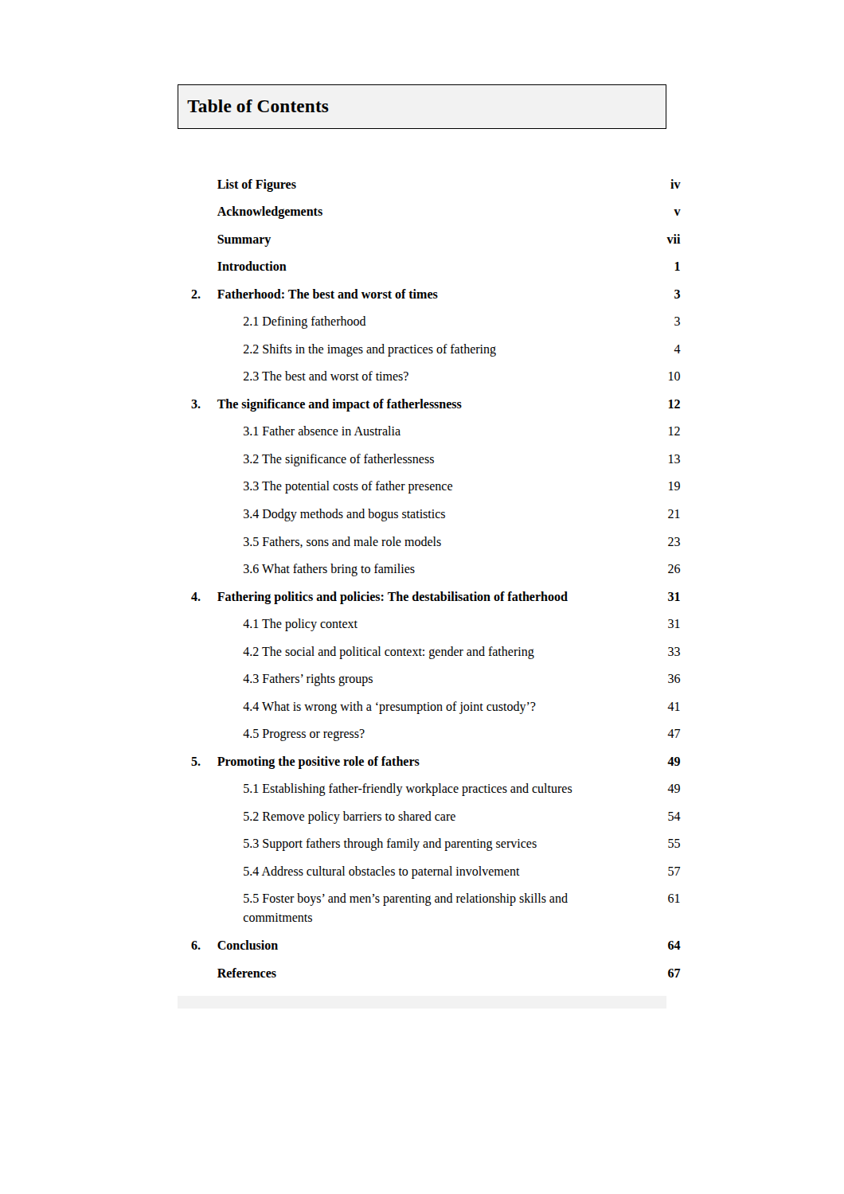Table of Contents
| | List of Figures | iv |
| | Acknowledgements | v |
| | Summary | vii |
| | Introduction | 1 |
| 2. | Fatherhood: The best and worst of times | 3 |
| | 2.1 Defining fatherhood | 3 |
| | 2.2 Shifts in the images and practices of fathering | 4 |
| | 2.3 The best and worst of times? | 10 |
| 3. | The significance and impact of fatherlessness | 12 |
| | 3.1 Father absence in Australia | 12 |
| | 3.2 The significance of fatherlessness | 13 |
| | 3.3 The potential costs of father presence | 19 |
| | 3.4 Dodgy methods and bogus statistics | 21 |
| | 3.5 Fathers, sons and male role models | 23 |
| | 3.6 What fathers bring to families | 26 |
| 4. | Fathering politics and policies: The destabilisation of fatherhood | 31 |
| | 4.1 The policy context | 31 |
| | 4.2 The social and political context: gender and fathering | 33 |
| | 4.3 Fathers’ rights groups | 36 |
| | 4.4 What is wrong with a ‘presumption of joint custody’? | 41 |
| | 4.5 Progress or regress? | 47 |
| 5. | Promoting the positive role of fathers | 49 |
| | 5.1 Establishing father-friendly workplace practices and cultures | 49 |
| | 5.2 Remove policy barriers to shared care | 54 |
| | 5.3 Support fathers through family and parenting services | 55 |
| | 5.4 Address cultural obstacles to paternal involvement | 57 |
| | 5.5 Foster boys’ and men’s parenting and relationship skills and commitments | 61 |
| 6. | Conclusion | 64 |
| | References | 67 |